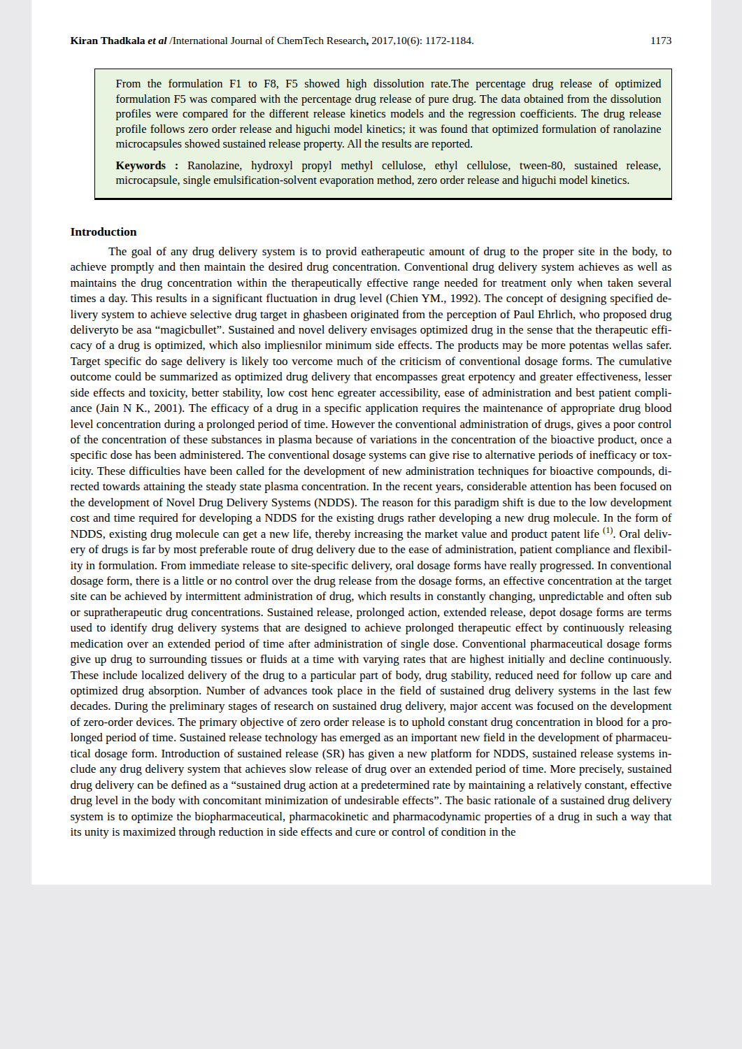Kiran Thadkala et al /International Journal of ChemTech Research, 2017,10(6): 1172-1184.
1173
From the formulation F1 to F8, F5 showed high dissolution rate.The percentage drug release of optimized formulation F5 was compared with the percentage drug release of pure drug. The data obtained from the dissolution profiles were compared for the different release kinetics models and the regression coefficients. The drug release profile follows zero order release and higuchi model kinetics; it was found that optimized formulation of ranolazine microcapsules showed sustained release property. All the results are reported.
Keywords : Ranolazine, hydroxyl propyl methyl cellulose, ethyl cellulose, tween-80, sustained release, microcapsule, single emulsification-solvent evaporation method, zero order release and higuchi model kinetics.
Introduction
The goal of any drug delivery system is to provid eatherapeutic amount of drug to the proper site in the body, to achieve promptly and then maintain the desired drug concentration. Conventional drug delivery system achieves as well as maintains the drug concentration within the therapeutically effective range needed for treatment only when taken several times a day. This results in a significant fluctuation in drug level (Chien YM., 1992). The concept of designing specified delivery system to achieve selective drug target in ghasbeen originated from the perception of Paul Ehrlich, who proposed drug deliveryto be asa “magicbullet”. Sustained and novel delivery envisages optimized drug in the sense that the therapeutic efficacy of a drug is optimized, which also impliesnilor minimum side effects. The products may be more potentas wellas safer. Target specific do sage delivery is likely too vercome much of the criticism of conventional dosage forms. The cumulative outcome could be summarized as optimized drug delivery that encompasses great erpotency and greater effectiveness, lesser side effects and toxicity, better stability, low cost henc egreater accessibility, ease of administration and best patient compliance (Jain N K., 2001). The efficacy of a drug in a specific application requires the maintenance of appropriate drug blood level concentration during a prolonged period of time. However the conventional administration of drugs, gives a poor control of the concentration of these substances in plasma because of variations in the concentration of the bioactive product, once a specific dose has been administered. The conventional dosage systems can give rise to alternative periods of inefficacy or toxicity. These difficulties have been called for the development of new administration techniques for bioactive compounds, directed towards attaining the steady state plasma concentration. In the recent years, considerable attention has been focused on the development of Novel Drug Delivery Systems (NDDS). The reason for this paradigm shift is due to the low development cost and time required for developing a NDDS for the existing drugs rather developing a new drug molecule. In the form of NDDS, existing drug molecule can get a new life, thereby increasing the market value and product patent life (1). Oral delivery of drugs is far by most preferable route of drug delivery due to the ease of administration, patient compliance and flexibility in formulation. From immediate release to site-specific delivery, oral dosage forms have really progressed. In conventional dosage form, there is a little or no control over the drug release from the dosage forms, an effective concentration at the target site can be achieved by intermittent administration of drug, which results in constantly changing, unpredictable and often sub or supratherapeutic drug concentrations. Sustained release, prolonged action, extended release, depot dosage forms are terms used to identify drug delivery systems that are designed to achieve prolonged therapeutic effect by continuously releasing medication over an extended period of time after administration of single dose. Conventional pharmaceutical dosage forms give up drug to surrounding tissues or fluids at a time with varying rates that are highest initially and decline continuously. These include localized delivery of the drug to a particular part of body, drug stability, reduced need for follow up care and optimized drug absorption. Number of advances took place in the field of sustained drug delivery systems in the last few decades. During the preliminary stages of research on sustained drug delivery, major accent was focused on the development of zero-order devices. The primary objective of zero order release is to uphold constant drug concentration in blood for a prolonged period of time. Sustained release technology has emerged as an important new field in the development of pharmaceutical dosage form. Introduction of sustained release (SR) has given a new platform for NDDS, sustained release systems include any drug delivery system that achieves slow release of drug over an extended period of time. More precisely, sustained drug delivery can be defined as a “sustained drug action at a predetermined rate by maintaining a relatively constant, effective drug level in the body with concomitant minimization of undesirable effects”. The basic rationale of a sustained drug delivery system is to optimize the biopharmaceutical, pharmacokinetic and pharmacodynamic properties of a drug in such a way that its unity is maximized through reduction in side effects and cure or control of condition in the